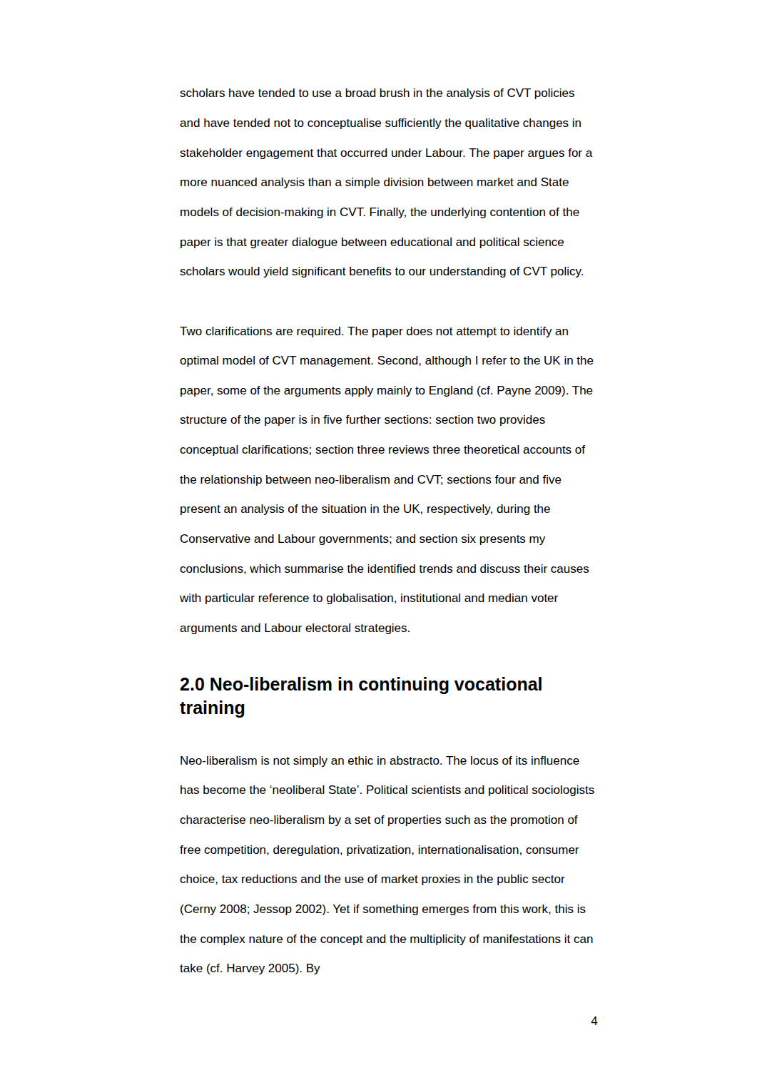scholars have tended to use a broad brush in the analysis of CVT policies and have tended not to conceptualise sufficiently the qualitative changes in stakeholder engagement that occurred under Labour. The paper argues for a more nuanced analysis than a simple division between market and State models of decision-making in CVT. Finally, the underlying contention of the paper is that greater dialogue between educational and political science scholars would yield significant benefits to our understanding of CVT policy.
Two clarifications are required. The paper does not attempt to identify an optimal model of CVT management. Second, although I refer to the UK in the paper, some of the arguments apply mainly to England (cf. Payne 2009). The structure of the paper is in five further sections: section two provides conceptual clarifications; section three reviews three theoretical accounts of the relationship between neo-liberalism and CVT; sections four and five present an analysis of the situation in the UK, respectively, during the Conservative and Labour governments; and section six presents my conclusions, which summarise the identified trends and discuss their causes with particular reference to globalisation, institutional and median voter arguments and Labour electoral strategies.
2.0 Neo-liberalism in continuing vocational training
Neo-liberalism is not simply an ethic in abstracto. The locus of its influence has become the ‘neoliberal State’. Political scientists and political sociologists characterise neo-liberalism by a set of properties such as the promotion of free competition, deregulation, privatization, internationalisation, consumer choice, tax reductions and the use of market proxies in the public sector (Cerny 2008; Jessop 2002). Yet if something emerges from this work, this is the complex nature of the concept and the multiplicity of manifestations it can take (cf. Harvey 2005). By
4